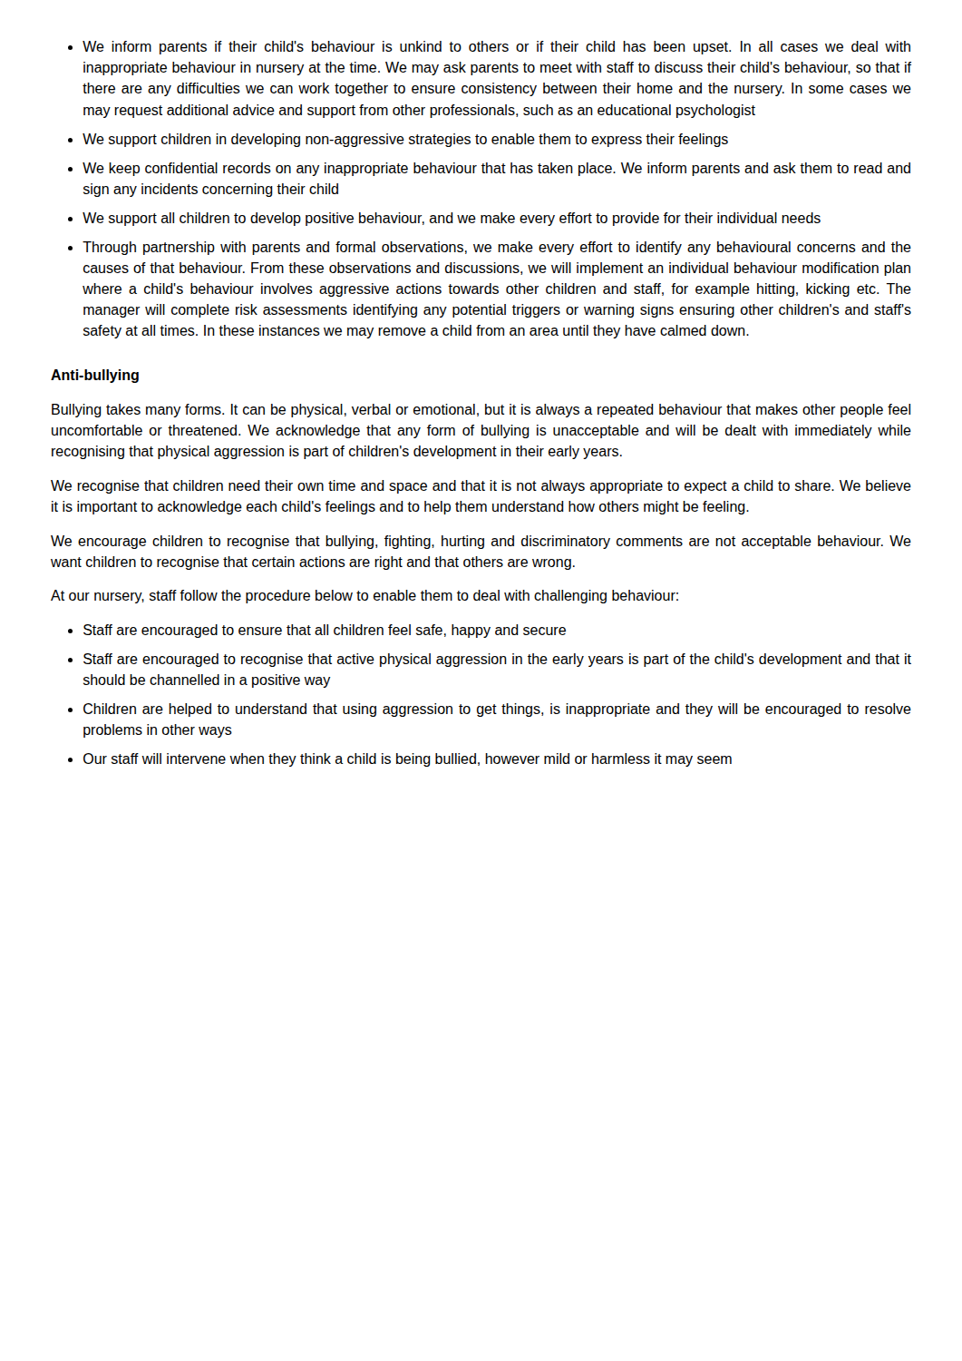We inform parents if their child's behaviour is unkind to others or if their child has been upset. In all cases we deal with inappropriate behaviour in nursery at the time. We may ask parents to meet with staff to discuss their child's behaviour, so that if there are any difficulties we can work together to ensure consistency between their home and the nursery. In some cases we may request additional advice and support from other professionals, such as an educational psychologist
We support children in developing non-aggressive strategies to enable them to express their feelings
We keep confidential records on any inappropriate behaviour that has taken place. We inform parents and ask them to read and sign any incidents concerning their child
We support all children to develop positive behaviour, and we make every effort to provide for their individual needs
Through partnership with parents and formal observations, we make every effort to identify any behavioural concerns and the causes of that behaviour. From these observations and discussions, we will implement an individual behaviour modification plan where a child's behaviour involves aggressive actions towards other children and staff, for example hitting, kicking etc. The manager will complete risk assessments identifying any potential triggers or warning signs ensuring other children's and staff's safety at all times. In these instances we may remove a child from an area until they have calmed down.
Anti-bullying
Bullying takes many forms. It can be physical, verbal or emotional, but it is always a repeated behaviour that makes other people feel uncomfortable or threatened. We acknowledge that any form of bullying is unacceptable and will be dealt with immediately while recognising that physical aggression is part of children's development in their early years.
We recognise that children need their own time and space and that it is not always appropriate to expect a child to share. We believe it is important to acknowledge each child's feelings and to help them understand how others might be feeling.
We encourage children to recognise that bullying, fighting, hurting and discriminatory comments are not acceptable behaviour. We want children to recognise that certain actions are right and that others are wrong.
At our nursery, staff follow the procedure below to enable them to deal with challenging behaviour:
Staff are encouraged to ensure that all children feel safe, happy and secure
Staff are encouraged to recognise that active physical aggression in the early years is part of the child's development and that it should be channelled in a positive way
Children are helped to understand that using aggression to get things, is inappropriate and they will be encouraged to resolve problems in other ways
Our staff will intervene when they think a child is being bullied, however mild or harmless it may seem